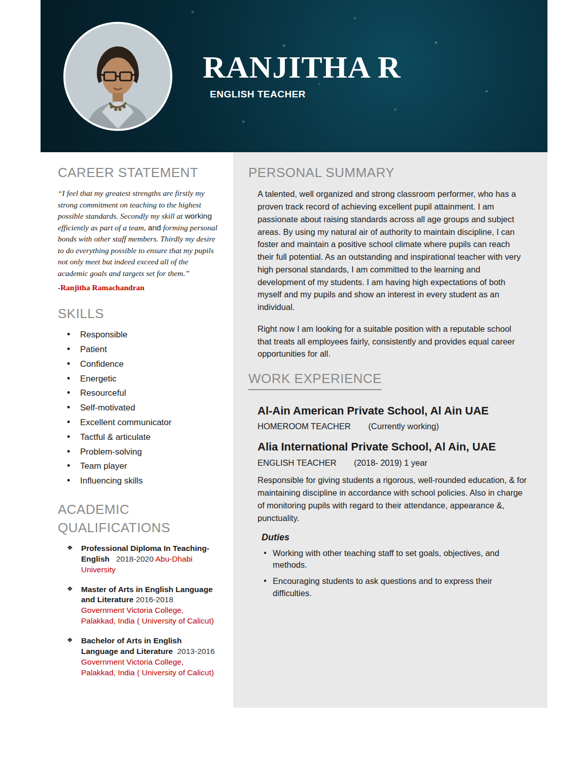RANJITHA R
ENGLISH TEACHER
CAREER STATEMENT
“I feel that my greatest strengths are firstly my strong commitment on teaching to the highest possible standards. Secondly my skill at working efficiently as part of a team, and forming personal bonds with other staff members. Thirdly my desire to do everything possible to ensure that my pupils not only meet but indeed exceed all of the academic goals and targets set for them.”
-Ranjitha Ramachandran
SKILLS
Responsible
Patient
Confidence
Energetic
Resourceful
Self-motivated
Excellent communicator
Tactful & articulate
Problem-solving
Team player
Influencing skills
ACADEMIC QUALIFICATIONS
Professional Diploma In Teaching-English 2018-2020 Abu-Dhabi University
Master of Arts in English Language and Literature 2016-2018
Government Victoria College, Palakkad, India ( University of Calicut)
Bachelor of Arts in English Language and Literature 2013-2016
Government Victoria College, Palakkad, India ( University of Calicut)
PERSONAL SUMMARY
A talented, well organized and strong classroom performer, who has a proven track record of achieving excellent pupil attainment. I am passionate about raising standards across all age groups and subject areas. By using my natural air of authority to maintain discipline, I can foster and maintain a positive school climate where pupils can reach their full potential. As an outstanding and inspirational teacher with very high personal standards, I am committed to the learning and development of my students. I am having high expectations of both myself and my pupils and show an interest in every student as an individual.
Right now I am looking for a suitable position with a reputable school that treats all employees fairly, consistently and provides equal career opportunities for all.
WORK EXPERIENCE
Al-Ain American Private School, Al Ain UAE
HOMEROOM TEACHER (Currently working)
Alia International Private School, Al Ain, UAE
ENGLISH TEACHER (2018- 2019) 1 year
Responsible for giving students a rigorous, well-rounded education, & for maintaining discipline in accordance with school policies. Also in charge of monitoring pupils with regard to their attendance, appearance &, punctuality.
Duties
Working with other teaching staff to set goals, objectives, and methods.
Encouraging students to ask questions and to express their difficulties.